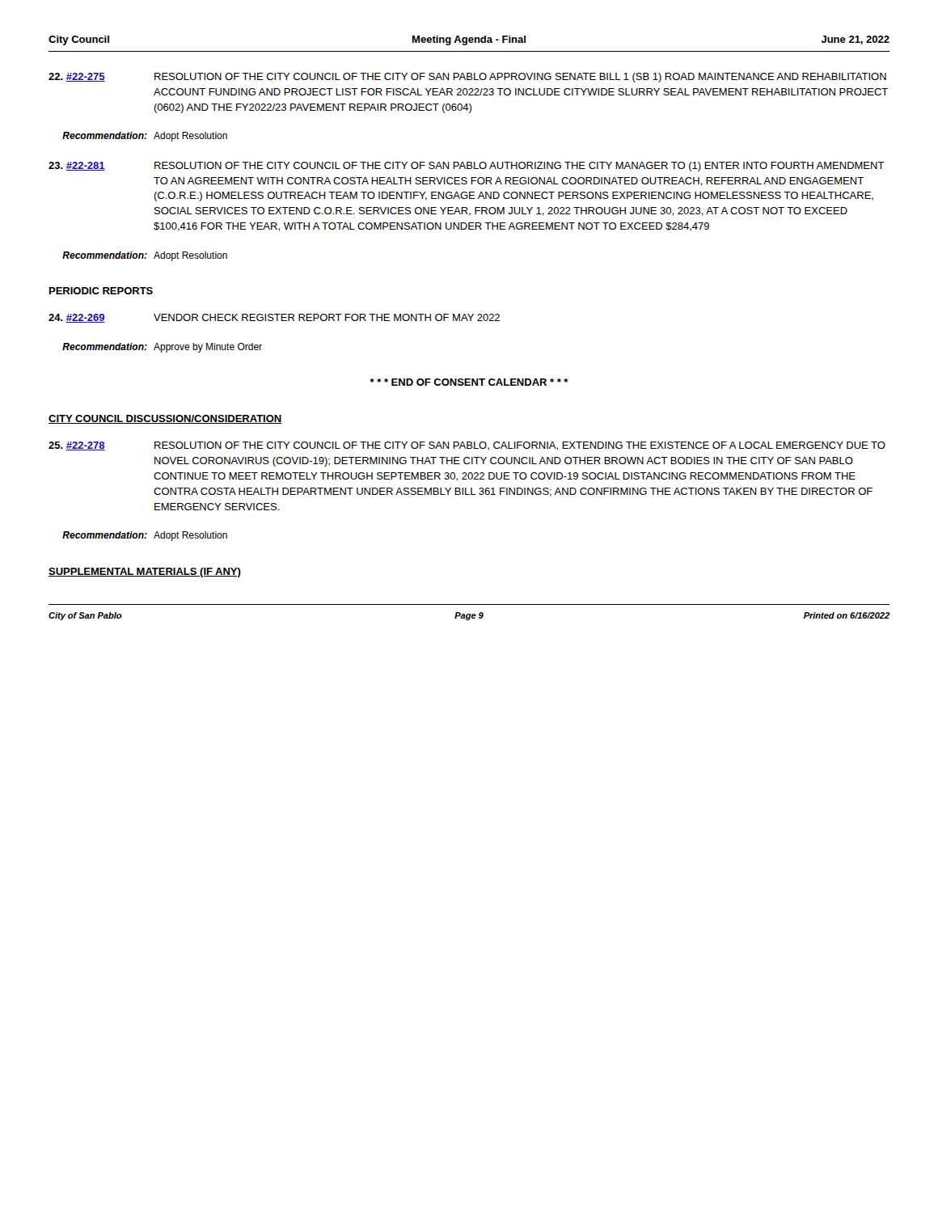City Council
Meeting Agenda - Final
June 21, 2022
22. #22-275
RESOLUTION OF THE CITY COUNCIL OF THE CITY OF SAN PABLO APPROVING SENATE BILL 1 (SB 1) ROAD MAINTENANCE AND REHABILITATION ACCOUNT FUNDING AND PROJECT LIST FOR FISCAL YEAR 2022/23 TO INCLUDE CITYWIDE SLURRY SEAL PAVEMENT REHABILITATION PROJECT (0602) AND THE FY2022/23 PAVEMENT REPAIR PROJECT (0604)
Recommendation:
Adopt Resolution
23. #22-281
RESOLUTION OF THE CITY COUNCIL OF THE CITY OF SAN PABLO AUTHORIZING THE CITY MANAGER TO (1) ENTER INTO FOURTH AMENDMENT TO AN AGREEMENT WITH CONTRA COSTA HEALTH SERVICES FOR A REGIONAL COORDINATED OUTREACH, REFERRAL AND ENGAGEMENT (C.O.R.E.) HOMELESS OUTREACH TEAM TO IDENTIFY, ENGAGE AND CONNECT PERSONS EXPERIENCING HOMELESSNESS TO HEALTHCARE, SOCIAL SERVICES TO EXTEND C.O.R.E. SERVICES ONE YEAR, FROM JULY 1, 2022 THROUGH JUNE 30, 2023, AT A COST NOT TO EXCEED $100,416 FOR THE YEAR, WITH A TOTAL COMPENSATION UNDER THE AGREEMENT NOT TO EXCEED $284,479
Recommendation:
Adopt Resolution
PERIODIC REPORTS
24. #22-269
VENDOR CHECK REGISTER REPORT FOR THE MONTH OF MAY 2022
Recommendation:
Approve by Minute Order
* * * END OF CONSENT CALENDAR * * *
CITY COUNCIL DISCUSSION/CONSIDERATION
25. #22-278
RESOLUTION OF THE CITY COUNCIL OF THE CITY OF SAN PABLO, CALIFORNIA, EXTENDING THE EXISTENCE OF A LOCAL EMERGENCY DUE TO NOVEL CORONAVIRUS (COVID-19); DETERMINING THAT THE CITY COUNCIL AND OTHER BROWN ACT BODIES IN THE CITY OF SAN PABLO CONTINUE TO MEET REMOTELY THROUGH SEPTEMBER 30, 2022 DUE TO COVID-19 SOCIAL DISTANCING RECOMMENDATIONS FROM THE CONTRA COSTA HEALTH DEPARTMENT UNDER ASSEMBLY BILL 361 FINDINGS; AND CONFIRMING THE ACTIONS TAKEN BY THE DIRECTOR OF EMERGENCY SERVICES.
Recommendation:
Adopt Resolution
SUPPLEMENTAL MATERIALS (IF ANY)
City of San Pablo
Page 9
Printed on 6/16/2022